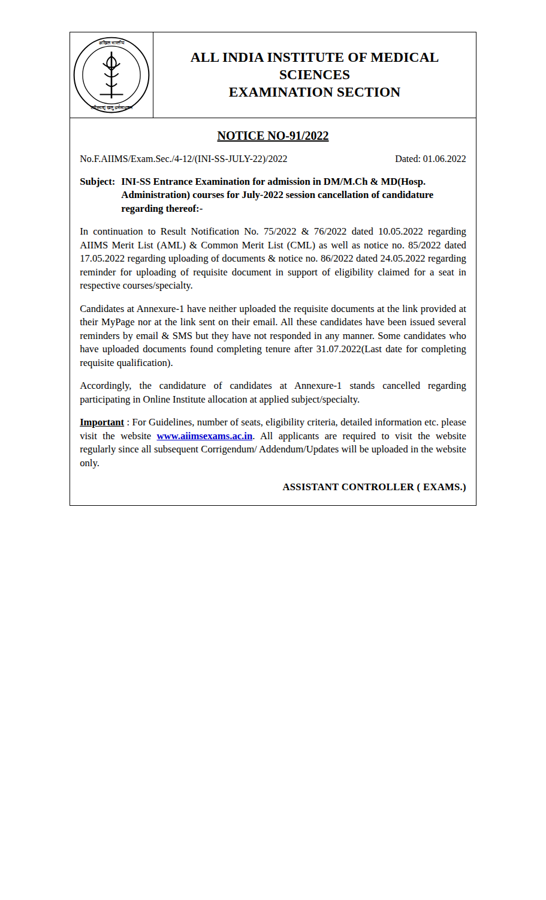ALL INDIA INSTITUTE OF MEDICAL SCIENCES
EXAMINATION SECTION
NOTICE NO-91/2022
No.F.AIIMS/Exam.Sec./4-12/(INI-SS-JULY-22)/2022 Dated: 01.06.2022
Subject: INI-SS Entrance Examination for admission in DM/M.Ch & MD(Hosp. Administration) courses for July-2022 session cancellation of candidature regarding thereof:-
In continuation to Result Notification No. 75/2022 & 76/2022 dated 10.05.2022 regarding AIIMS Merit List (AML) & Common Merit List (CML) as well as notice no. 85/2022 dated 17.05.2022 regarding uploading of documents & notice no. 86/2022 dated 24.05.2022 regarding reminder for uploading of requisite document in support of eligibility claimed for a seat in respective courses/specialty.
Candidates at Annexure-1 have neither uploaded the requisite documents at the link provided at their MyPage nor at the link sent on their email. All these candidates have been issued several reminders by email & SMS but they have not responded in any manner. Some candidates who have uploaded documents found completing tenure after 31.07.2022(Last date for completing requisite qualification).
Accordingly, the candidature of candidates at Annexure-1 stands cancelled regarding participating in Online Institute allocation at applied subject/specialty.
Important : For Guidelines, number of seats, eligibility criteria, detailed information etc. please visit the website www.aiimsexams.ac.in. All applicants are required to visit the website regularly since all subsequent Corrigendum/ Addendum/Updates will be uploaded in the website only.
ASSISTANT CONTROLLER ( EXAMS.)